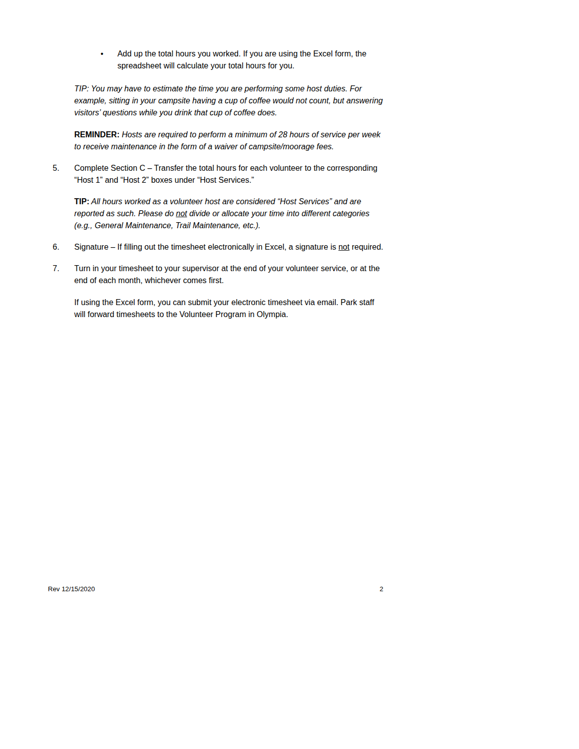Add up the total hours you worked. If you are using the Excel form, the spreadsheet will calculate your total hours for you.
TIP: You may have to estimate the time you are performing some host duties. For example, sitting in your campsite having a cup of coffee would not count, but answering visitors’ questions while you drink that cup of coffee does.
REMINDER: Hosts are required to perform a minimum of 28 hours of service per week to receive maintenance in the form of a waiver of campsite/moorage fees.
Complete Section C – Transfer the total hours for each volunteer to the corresponding “Host 1” and “Host 2” boxes under “Host Services.”
TIP: All hours worked as a volunteer host are considered “Host Services” and are reported as such. Please do not divide or allocate your time into different categories (e.g., General Maintenance, Trail Maintenance, etc.).
Signature – If filling out the timesheet electronically in Excel, a signature is not required.
Turn in your timesheet to your supervisor at the end of your volunteer service, or at the end of each month, whichever comes first.
If using the Excel form, you can submit your electronic timesheet via email. Park staff will forward timesheets to the Volunteer Program in Olympia.
Rev 12/15/2020 2